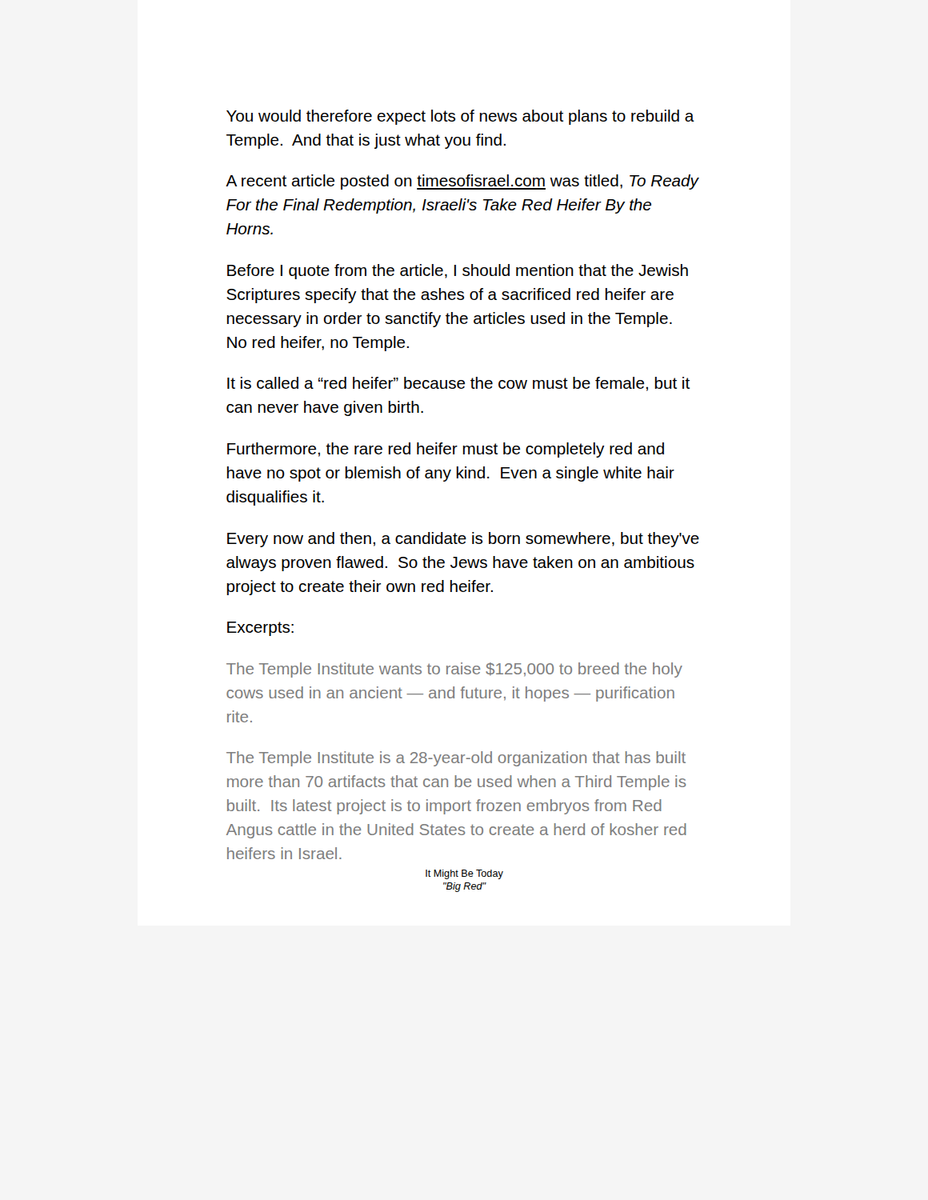You would therefore expect lots of news about plans to rebuild a Temple. And that is just what you find.
A recent article posted on timesofisrael.com was titled, To Ready For the Final Redemption, Israeli's Take Red Heifer By the Horns.
Before I quote from the article, I should mention that the Jewish Scriptures specify that the ashes of a sacrificed red heifer are necessary in order to sanctify the articles used in the Temple. No red heifer, no Temple.
It is called a “red heifer” because the cow must be female, but it can never have given birth.
Furthermore, the rare red heifer must be completely red and have no spot or blemish of any kind. Even a single white hair disqualifies it.
Every now and then, a candidate is born somewhere, but they've always proven flawed. So the Jews have taken on an ambitious project to create their own red heifer.
Excerpts:
The Temple Institute wants to raise $125,000 to breed the holy cows used in an ancient — and future, it hopes — purification rite.
The Temple Institute is a 28-year-old organization that has built more than 70 artifacts that can be used when a Third Temple is built. Its latest project is to import frozen embryos from Red Angus cattle in the United States to create a herd of kosher red heifers in Israel.
It Might Be Today "Big Red"